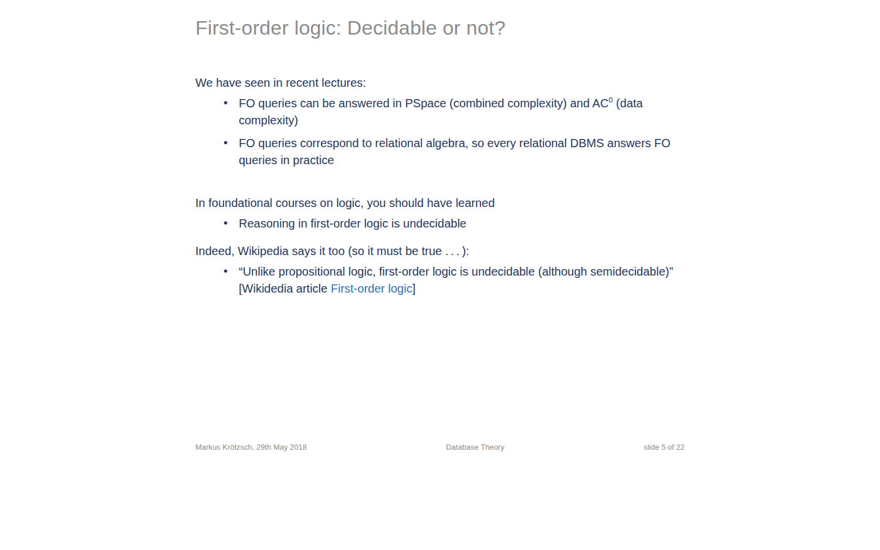First-order logic: Decidable or not?
We have seen in recent lectures:
FO queries can be answered in PSpace (combined complexity) and AC0 (data complexity)
FO queries correspond to relational algebra, so every relational DBMS answers FO queries in practice
In foundational courses on logic, you should have learned
Reasoning in first-order logic is undecidable
Indeed, Wikipedia says it too (so it must be true . . . ):
“Unlike propositional logic, first-order logic is undecidable (although semidecidable)” [Wikidedia article First-order logic]
Markus Krötzsch, 29th May 2018 slide 5 of 22
Database Theory